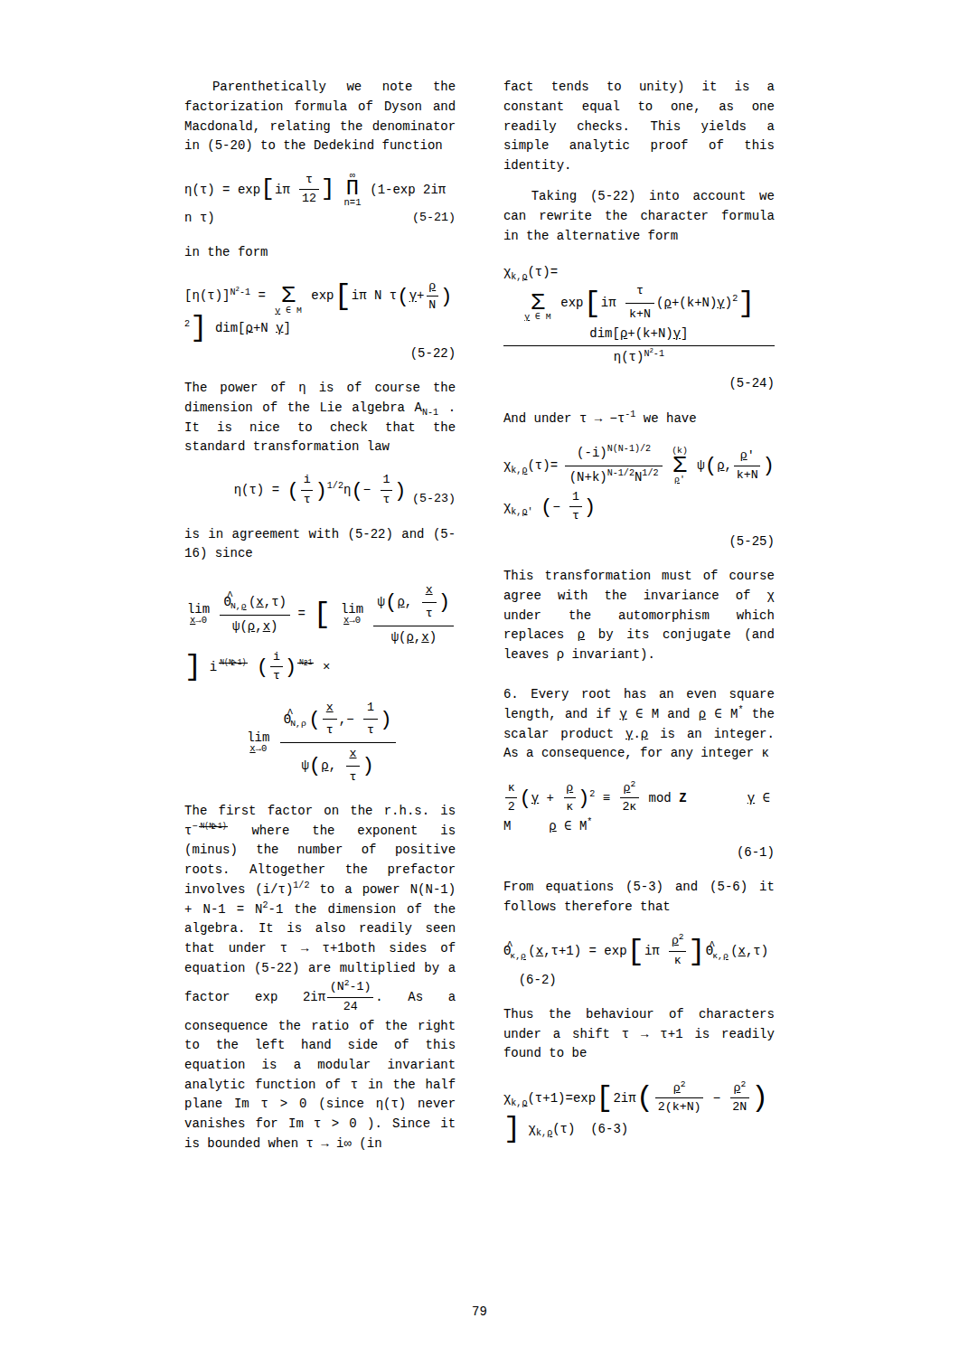Parenthetically we note the factorization formula of Dyson and Macdonald, relating the denominator in (5-20) to the Dedekind function
η(τ) = exp[iπ τ 12] ∞Πn=1 (1-exp 2iπ n τ) (5-21)
in the form
[η(τ)]N2-1 = Σγ ∈ M exp[iπ N τ(γ+ρN)2] dim[ρ+N γ]
(5-22)
The power of η is of course the dimension of the Lie algebra AN-1 . It is nice to check that the standard transformation law
η(τ) = (iτ)1/2η(− 1 τ) (5-23)
is in agreement with (5-22) and (5-16) since
lim x→0 ΘΛN,ρ(x,τ) ψ(ρ,x) = [ lim x→0 ψ(ρ, xτ) ψ(ρ,x) ] iN(N-1) 2 (iτ)N-12 ×
lim x→0 ΘΛN,ρ(xτ,− 1 τ) ψ(ρ, xτ)
The first factor on the r.h.s. is τ−N(N-1) 2 where the exponent is (minus) the number of positive roots. Altogether the prefactor involves (i/τ)1/2 to a power N(N-1) + N-1 = N2-1 the dimension of the algebra. It is also readily seen that under τ → τ+1both sides of equation (5-22) are multiplied by a factor exp 2iπ(N2-1) 24. As a consequence the ratio of the right to the left hand side of this equation is a modular invariant analytic function of τ in the half plane Im τ > 0 (since η(τ) never vanishes for Im τ > 0 ). Since it is bounded when τ → i∞ (in
fact tends to unity) it is a constant equal to one, as one readily checks. This yields a simple analytic proof of this identity.
Taking (5-22) into account we can rewrite the character formula in the alternative form
χk,ρ(τ)= Σγ ∈ M exp[iπ τk+N(ρ+(k+N)γ)2] dim[ρ+(k+N)γ] η(τ)N2-1
(5-24)
And under τ → −τ-1 we have
χk,ρ(τ)= (-i)N(N-1)/2 (N+k)N-1/2N1/2 (k) Σρ' ψ(ρ,ρ'k+N) χk,ρ' (− 1 τ)
(5-25)
This transformation must of course agree with the invariance of χ under the automorphism which replaces ρ by its conjugate (and leaves ρ invariant).
6. Every root has an even square length, and if γ ∈ M and ρ ∈ M* the scalar product γ.ρ is an integer. As a consequence, for any integer κ
κ 2(γ + ρκ)2 ≡ ρ22κ mod Z γ ∈ M ρ ∈ M*
(6-1)
From equations (5-3) and (5-6) it follows therefore that
ΘΛκ,ρ(x,τ+1) = exp[iπ ρ2 κ] ΘΛκ,ρ(x,τ) (6-2)
Thus the behaviour of characters under a shift τ → τ+1 is readily found to be
χk,ρ(τ+1)=exp[2iπ(ρ22(k+N) − ρ22N)] χk,ρ(τ) (6-3)
79